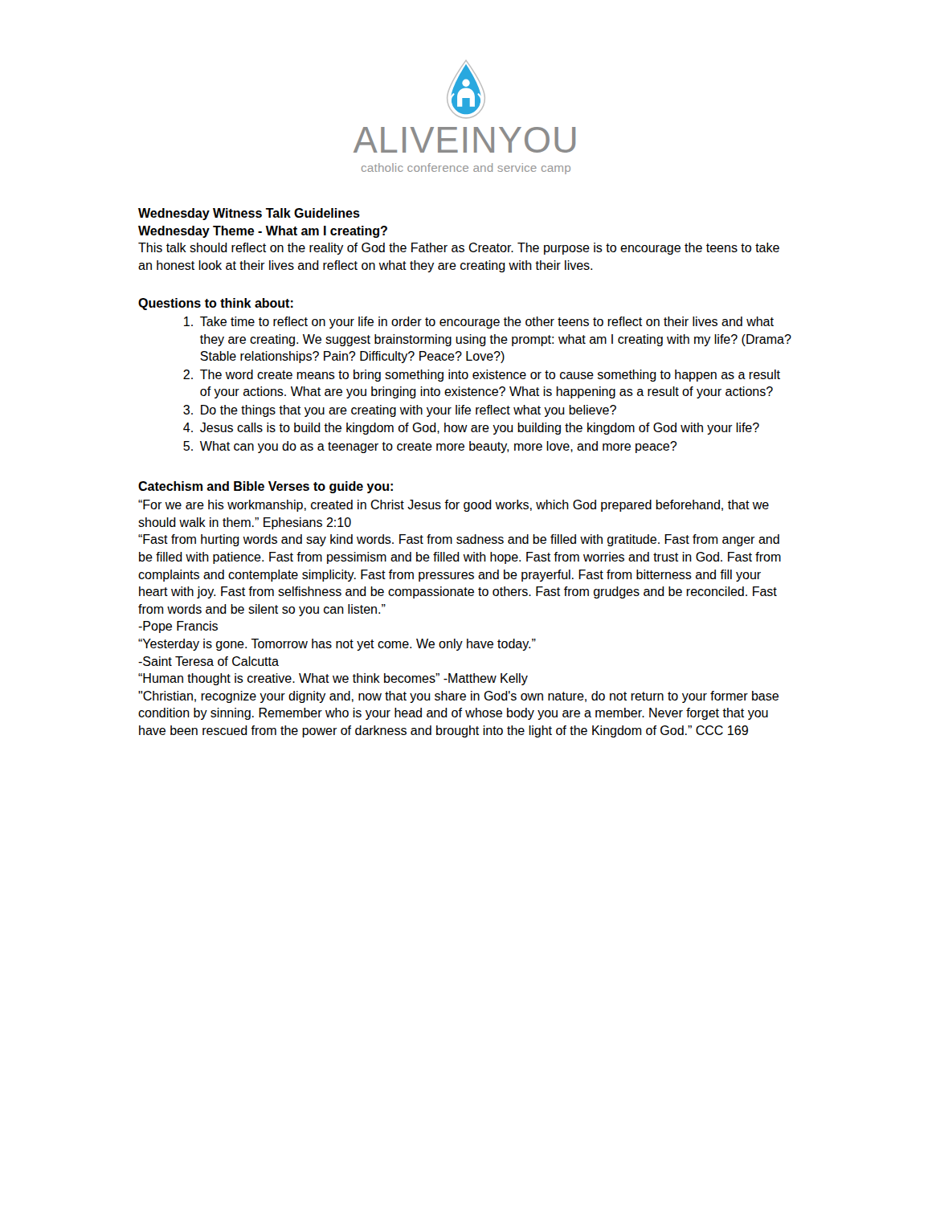ALIVE IN YOU
catholic conference and service camp
Wednesday Witness Talk Guidelines
Wednesday Theme - What am I creating?
This talk should reflect on the reality of God the Father as Creator. The purpose is to encourage the teens to take an honest look at their lives and reflect on what they are creating with their lives.
Questions to think about:
Take time to reflect on your life in order to encourage the other teens to reflect on their lives and what they are creating. We suggest brainstorming using the prompt: what am I creating with my life? (Drama? Stable relationships? Pain? Difficulty? Peace? Love?)
The word create means to bring something into existence or to cause something to happen as a result of your actions. What are you bringing into existence? What is happening as a result of your actions?
Do the things that you are creating with your life reflect what you believe?
Jesus calls is to build the kingdom of God, how are you building the kingdom of God with your life?
What can you do as a teenager to create more beauty, more love, and more peace?
Catechism and Bible Verses to guide you:
“For we are his workmanship, created in Christ Jesus for good works, which God prepared beforehand, that we should walk in them.” Ephesians 2:10
“Fast from hurting words and say kind words. Fast from sadness and be filled with gratitude. Fast from anger and be filled with patience. Fast from pessimism and be filled with hope. Fast from worries and trust in God. Fast from complaints and contemplate simplicity. Fast from pressures and be prayerful. Fast from bitterness and fill your heart with joy. Fast from selfishness and be compassionate to others. Fast from grudges and be reconciled. Fast from words and be silent so you can listen.”
-Pope Francis
“Yesterday is gone. Tomorrow has not yet come. We only have today.”
-Saint Teresa of Calcutta
“Human thought is creative. What we think becomes” -Matthew Kelly
"Christian, recognize your dignity and, now that you share in God's own nature, do not return to your former base condition by sinning. Remember who is your head and of whose body you are a member. Never forget that you have been rescued from the power of darkness and brought into the light of the Kingdom of God.” CCC 169